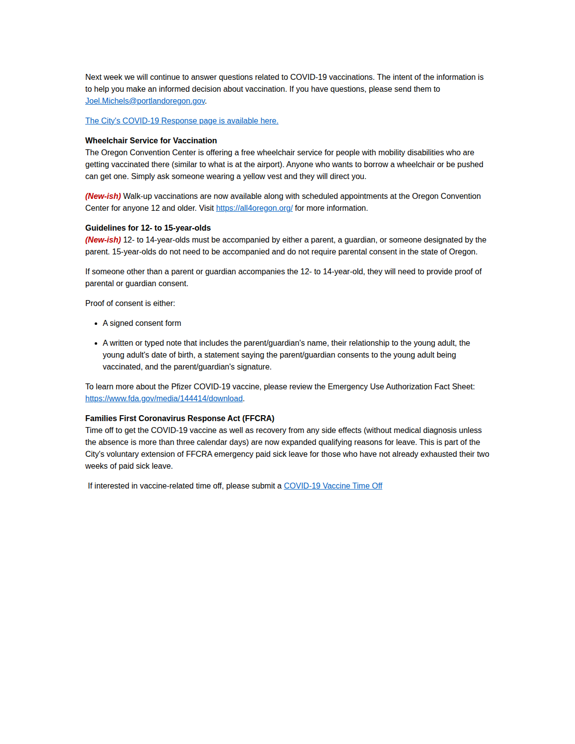Next week we will continue to answer questions related to COVID-19 vaccinations. The intent of the information is to help you make an informed decision about vaccination. If you have questions, please send them to Joel.Michels@portlandoregon.gov.
The City's COVID-19 Response page is available here.
Wheelchair Service for Vaccination
The Oregon Convention Center is offering a free wheelchair service for people with mobility disabilities who are getting vaccinated there (similar to what is at the airport). Anyone who wants to borrow a wheelchair or be pushed can get one. Simply ask someone wearing a yellow vest and they will direct you.
(New-ish) Walk-up vaccinations are now available along with scheduled appointments at the Oregon Convention Center for anyone 12 and older. Visit https://all4oregon.org/ for more information.
Guidelines for 12- to 15-year-olds
(New-ish) 12- to 14-year-olds must be accompanied by either a parent, a guardian, or someone designated by the parent. 15-year-olds do not need to be accompanied and do not require parental consent in the state of Oregon.
If someone other than a parent or guardian accompanies the 12- to 14-year-old, they will need to provide proof of parental or guardian consent.
Proof of consent is either:
A signed consent form
A written or typed note that includes the parent/guardian's name, their relationship to the young adult, the young adult's date of birth, a statement saying the parent/guardian consents to the young adult being vaccinated, and the parent/guardian's signature.
To learn more about the Pfizer COVID-19 vaccine, please review the Emergency Use Authorization Fact Sheet: https://www.fda.gov/media/144414/download.
Families First Coronavirus Response Act (FFCRA)
Time off to get the COVID-19 vaccine as well as recovery from any side effects (without medical diagnosis unless the absence is more than three calendar days) are now expanded qualifying reasons for leave. This is part of the City's voluntary extension of FFCRA emergency paid sick leave for those who have not already exhausted their two weeks of paid sick leave.
If interested in vaccine-related time off, please submit a COVID-19 Vaccine Time Off